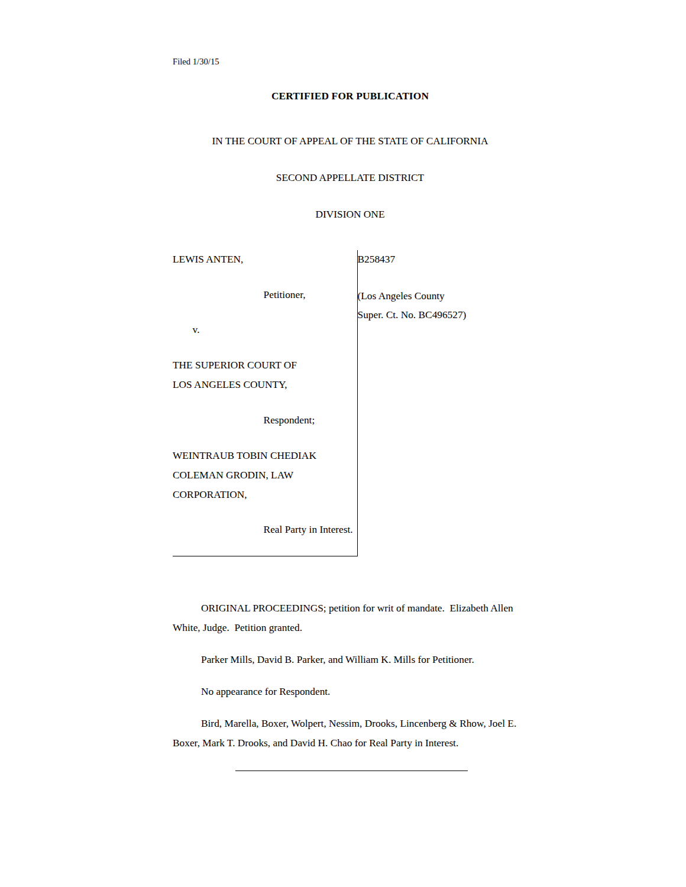Filed 1/30/15
CERTIFIED FOR PUBLICATION
IN THE COURT OF APPEAL OF THE STATE OF CALIFORNIA
SECOND APPELLATE DISTRICT
DIVISION ONE
| LEWIS ANTEN, Petitioner, v. THE SUPERIOR COURT OF LOS ANGELES COUNTY, Respondent; WEINTRAUB TOBIN CHEDIAK COLEMAN GRODIN, LAW CORPORATION, Real Party in Interest. | B258437 (Los Angeles County Super. Ct. No. BC496527) |
ORIGINAL PROCEEDINGS; petition for writ of mandate. Elizabeth Allen White, Judge. Petition granted.
Parker Mills, David B. Parker, and William K. Mills for Petitioner.
No appearance for Respondent.
Bird, Marella, Boxer, Wolpert, Nessim, Drooks, Lincenberg & Rhow, Joel E. Boxer, Mark T. Drooks, and David H. Chao for Real Party in Interest.